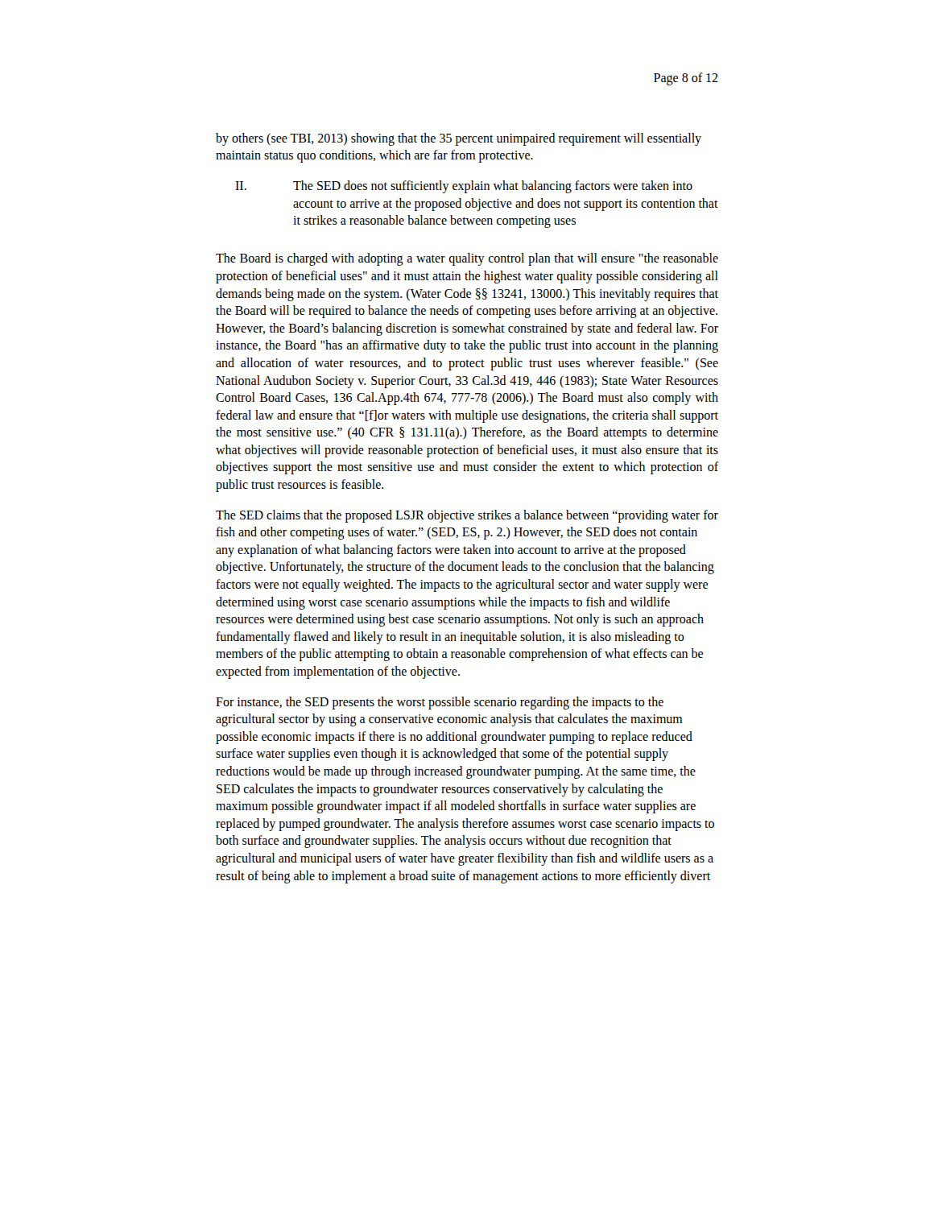Page 8 of 12
by others (see TBI, 2013) showing that the 35 percent unimpaired requirement will essentially maintain status quo conditions, which are far from protective.
II.
The SED does not sufficiently explain what balancing factors were taken into account to arrive at the proposed objective and does not support its contention that it strikes a reasonable balance between competing uses
The Board is charged with adopting a water quality control plan that will ensure "the reasonable protection of beneficial uses" and it must attain the highest water quality possible considering all demands being made on the system. (Water Code §§ 13241, 13000.) This inevitably requires that the Board will be required to balance the needs of competing uses before arriving at an objective. However, the Board’s balancing discretion is somewhat constrained by state and federal law. For instance, the Board "has an affirmative duty to take the public trust into account in the planning and allocation of water resources, and to protect public trust uses wherever feasible." (See National Audubon Society v. Superior Court, 33 Cal.3d 419, 446 (1983); State Water Resources Control Board Cases, 136 Cal.App.4th 674, 777-78 (2006).) The Board must also comply with federal law and ensure that “[f]or waters with multiple use designations, the criteria shall support the most sensitive use.” (40 CFR § 131.11(a).) Therefore, as the Board attempts to determine what objectives will provide reasonable protection of beneficial uses, it must also ensure that its objectives support the most sensitive use and must consider the extent to which protection of public trust resources is feasible.
The SED claims that the proposed LSJR objective strikes a balance between “providing water for fish and other competing uses of water.” (SED, ES, p. 2.) However, the SED does not contain any explanation of what balancing factors were taken into account to arrive at the proposed objective. Unfortunately, the structure of the document leads to the conclusion that the balancing factors were not equally weighted. The impacts to the agricultural sector and water supply were determined using worst case scenario assumptions while the impacts to fish and wildlife resources were determined using best case scenario assumptions. Not only is such an approach fundamentally flawed and likely to result in an inequitable solution, it is also misleading to members of the public attempting to obtain a reasonable comprehension of what effects can be expected from implementation of the objective.
For instance, the SED presents the worst possible scenario regarding the impacts to the agricultural sector by using a conservative economic analysis that calculates the maximum possible economic impacts if there is no additional groundwater pumping to replace reduced surface water supplies even though it is acknowledged that some of the potential supply reductions would be made up through increased groundwater pumping. At the same time, the SED calculates the impacts to groundwater resources conservatively by calculating the maximum possible groundwater impact if all modeled shortfalls in surface water supplies are replaced by pumped groundwater. The analysis therefore assumes worst case scenario impacts to both surface and groundwater supplies. The analysis occurs without due recognition that agricultural and municipal users of water have greater flexibility than fish and wildlife users as a result of being able to implement a broad suite of management actions to more efficiently divert